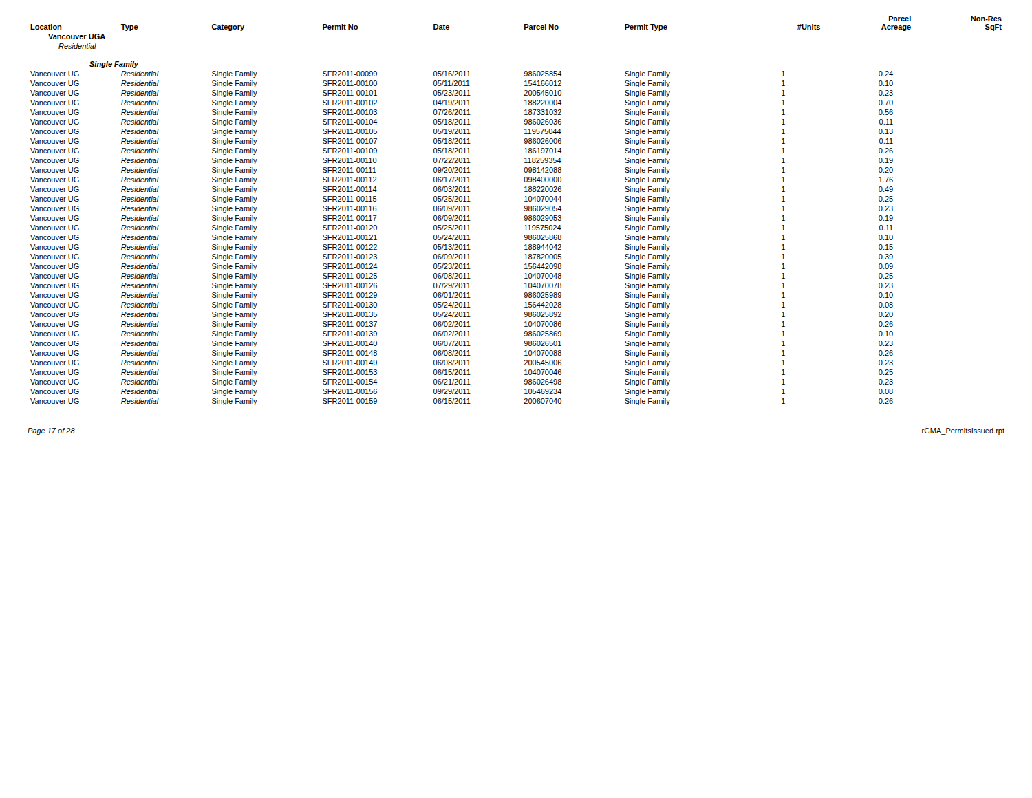| Location | Type | Category | Permit No | Date | Parcel No | Permit Type | #Units | Parcel Acreage | Non-Res SqFt |
| --- | --- | --- | --- | --- | --- | --- | --- | --- | --- |
| Vancouver UGA |
| Residential |
| Single Family |
| Vancouver UG | Residential | Single Family | SFR2011-00099 | 05/16/2011 | 986025854 | Single Family | 1 | 0.24 | |
| Vancouver UG | Residential | Single Family | SFR2011-00100 | 05/11/2011 | 154166012 | Single Family | 1 | 0.10 | |
| Vancouver UG | Residential | Single Family | SFR2011-00101 | 05/23/2011 | 200545010 | Single Family | 1 | 0.23 | |
| Vancouver UG | Residential | Single Family | SFR2011-00102 | 04/19/2011 | 188220004 | Single Family | 1 | 0.70 | |
| Vancouver UG | Residential | Single Family | SFR2011-00103 | 07/26/2011 | 187331032 | Single Family | 1 | 0.56 | |
| Vancouver UG | Residential | Single Family | SFR2011-00104 | 05/18/2011 | 986026036 | Single Family | 1 | 0.11 | |
| Vancouver UG | Residential | Single Family | SFR2011-00105 | 05/19/2011 | 119575044 | Single Family | 1 | 0.13 | |
| Vancouver UG | Residential | Single Family | SFR2011-00107 | 05/18/2011 | 986026006 | Single Family | 1 | 0.11 | |
| Vancouver UG | Residential | Single Family | SFR2011-00109 | 05/18/2011 | 186197014 | Single Family | 1 | 0.26 | |
| Vancouver UG | Residential | Single Family | SFR2011-00110 | 07/22/2011 | 118259354 | Single Family | 1 | 0.19 | |
| Vancouver UG | Residential | Single Family | SFR2011-00111 | 09/20/2011 | 098142088 | Single Family | 1 | 0.20 | |
| Vancouver UG | Residential | Single Family | SFR2011-00112 | 06/17/2011 | 098400000 | Single Family | 1 | 1.76 | |
| Vancouver UG | Residential | Single Family | SFR2011-00114 | 06/03/2011 | 188220026 | Single Family | 1 | 0.49 | |
| Vancouver UG | Residential | Single Family | SFR2011-00115 | 05/25/2011 | 104070044 | Single Family | 1 | 0.25 | |
| Vancouver UG | Residential | Single Family | SFR2011-00116 | 06/09/2011 | 986029054 | Single Family | 1 | 0.23 | |
| Vancouver UG | Residential | Single Family | SFR2011-00117 | 06/09/2011 | 986029053 | Single Family | 1 | 0.19 | |
| Vancouver UG | Residential | Single Family | SFR2011-00120 | 05/25/2011 | 119575024 | Single Family | 1 | 0.11 | |
| Vancouver UG | Residential | Single Family | SFR2011-00121 | 05/24/2011 | 986025868 | Single Family | 1 | 0.10 | |
| Vancouver UG | Residential | Single Family | SFR2011-00122 | 05/13/2011 | 188944042 | Single Family | 1 | 0.15 | |
| Vancouver UG | Residential | Single Family | SFR2011-00123 | 06/09/2011 | 187820005 | Single Family | 1 | 0.39 | |
| Vancouver UG | Residential | Single Family | SFR2011-00124 | 05/23/2011 | 156442098 | Single Family | 1 | 0.09 | |
| Vancouver UG | Residential | Single Family | SFR2011-00125 | 06/08/2011 | 104070048 | Single Family | 1 | 0.25 | |
| Vancouver UG | Residential | Single Family | SFR2011-00126 | 07/29/2011 | 104070078 | Single Family | 1 | 0.23 | |
| Vancouver UG | Residential | Single Family | SFR2011-00129 | 06/01/2011 | 986025989 | Single Family | 1 | 0.10 | |
| Vancouver UG | Residential | Single Family | SFR2011-00130 | 05/24/2011 | 156442028 | Single Family | 1 | 0.08 | |
| Vancouver UG | Residential | Single Family | SFR2011-00135 | 05/24/2011 | 986025892 | Single Family | 1 | 0.20 | |
| Vancouver UG | Residential | Single Family | SFR2011-00137 | 06/02/2011 | 104070086 | Single Family | 1 | 0.26 | |
| Vancouver UG | Residential | Single Family | SFR2011-00139 | 06/02/2011 | 986025869 | Single Family | 1 | 0.10 | |
| Vancouver UG | Residential | Single Family | SFR2011-00140 | 06/07/2011 | 986026501 | Single Family | 1 | 0.23 | |
| Vancouver UG | Residential | Single Family | SFR2011-00148 | 06/08/2011 | 104070088 | Single Family | 1 | 0.26 | |
| Vancouver UG | Residential | Single Family | SFR2011-00149 | 06/08/2011 | 200545006 | Single Family | 1 | 0.23 | |
| Vancouver UG | Residential | Single Family | SFR2011-00153 | 06/15/2011 | 104070046 | Single Family | 1 | 0.25 | |
| Vancouver UG | Residential | Single Family | SFR2011-00154 | 06/21/2011 | 986026498 | Single Family | 1 | 0.23 | |
| Vancouver UG | Residential | Single Family | SFR2011-00156 | 09/29/2011 | 105469234 | Single Family | 1 | 0.08 | |
| Vancouver UG | Residential | Single Family | SFR2011-00159 | 06/15/2011 | 200607040 | Single Family | 1 | 0.26 | |
Page 17 of 28 rGMA_PermitsIssued.rpt